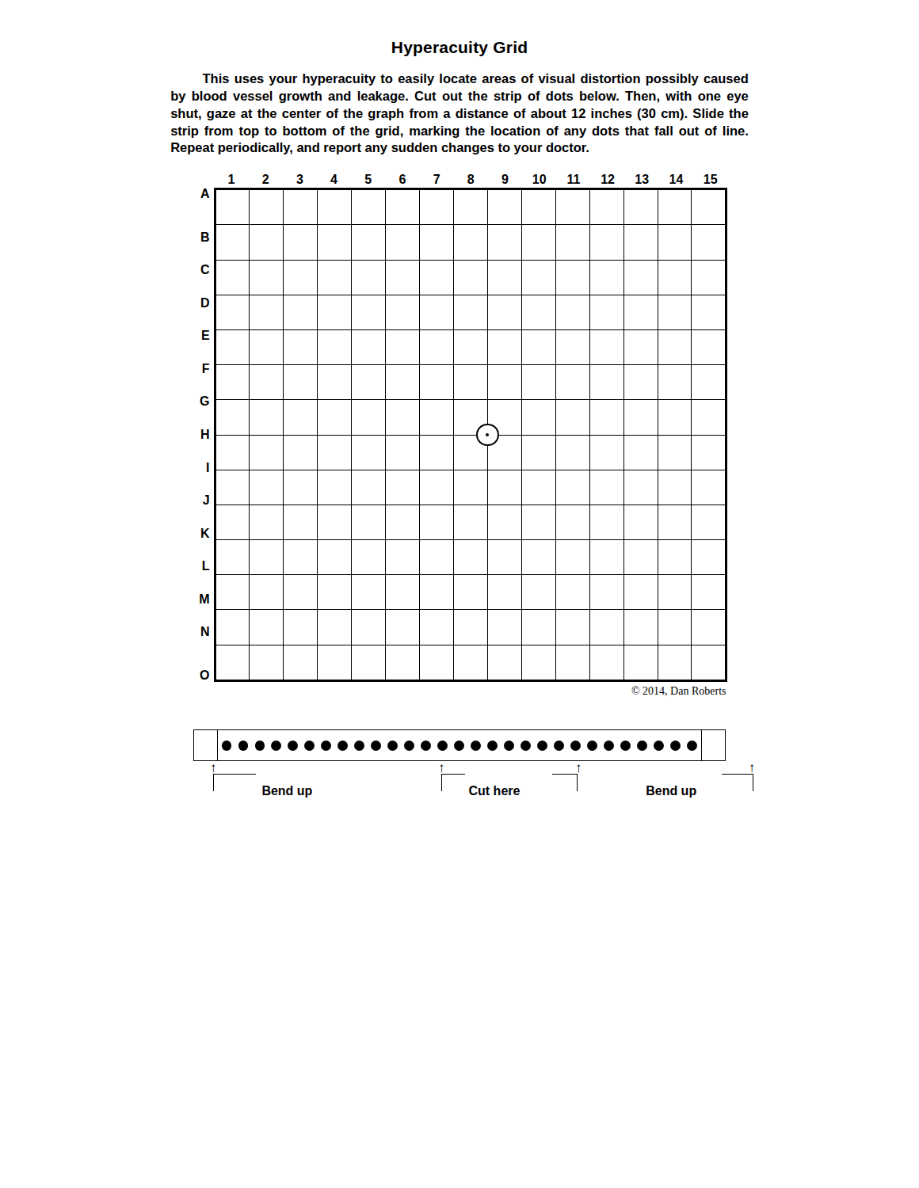Hyperacuity Grid
This uses your hyperacuity to easily locate areas of visual distortion possibly caused by blood vessel growth and leakage. Cut out the strip of dots below. Then, with one eye shut, gaze at the center of the graph from a distance of about 12 inches (30 cm). Slide the strip from top to bottom of the grid, marking the location of any dots that fall out of line. Repeat periodically, and report any sudden changes to your doctor.
| 1 | 2 | 3 | 4 | 5 | 6 | 7 | 8 | 9 | 10 | 11 | 12 | 13 | 14 | 15 |
A
B
C
D
E
F
G
H
I
J
K
L
M
N
O
© 2014, Dan Roberts
↑ Bend up ↑ Cut here ↑ Bend up ↑